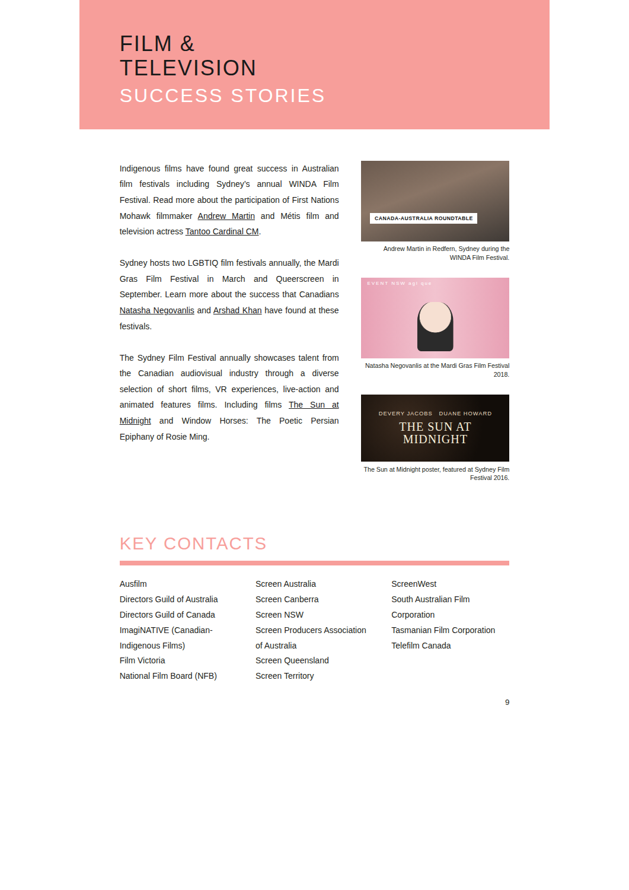FILM &
TELEVISION SUCCESS STORIES
Indigenous films have found great success in Australian film festivals including Sydney’s annual WINDA Film Festival. Read more about the participation of First Nations Mohawk filmmaker Andrew Martin and Métis film and television actress Tantoo Cardinal CM.
Sydney hosts two LGBTIQ film festivals annually, the Mardi Gras Film Festival in March and Queerscreen in September. Learn more about the success that Canadians Natasha Negovanlis and Arshad Khan have found at these festivals.
The Sydney Film Festival annually showcases talent from the Canadian audiovisual industry through a diverse selection of short films, VR experiences, live-action and animated features films. Including films The Sun at Midnight and Window Horses: The Poetic Persian Epiphany of Rosie Ming.
Andrew Martin in Redfern, Sydney during the WINDA Film Festival.
Natasha Negovanlis at the Mardi Gras Film Festival 2018.
DEVERY JACOBS DUANE HOWARD
THE SUN AT
MIDNIGHT
The Sun at Midnight poster, featured at Sydney Film Festival 2016.
KEY CONTACTS
Ausfilm
Directors Guild of Australia
Directors Guild of Canada
ImagiNATIVE (Canadian-Indigenous Films)
Film Victoria
National Film Board (NFB)
Screen Australia
Screen Canberra
Screen NSW
Screen Producers Association of Australia
Screen Queensland
Screen Territory
ScreenWest
South Australian Film Corporation
Tasmanian Film Corporation
Telefilm Canada
9